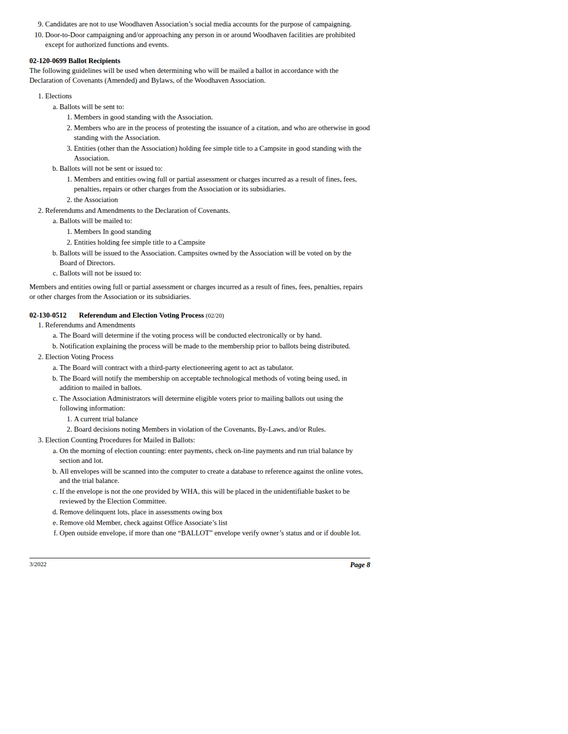Candidates are not to use Woodhaven Association’s social media accounts for the purpose of campaigning.
Door-to-Door campaigning and/or approaching any person in or around Woodhaven facilities are prohibited except for authorized functions and events.
02-120-0699 Ballot Recipients
The following guidelines will be used when determining who will be mailed a ballot in accordance with the Declaration of Covenants (Amended) and Bylaws, of the Woodhaven Association.
Elections
Ballots will be sent to:
Members in good standing with the Association.
Members who are in the process of protesting the issuance of a citation, and who are otherwise in good standing with the Association.
Entities (other than the Association) holding fee simple title to a Campsite in good standing with the Association.
Ballots will not be sent or issued to:
Members and entities owing full or partial assessment or charges incurred as a result of fines, fees, penalties, repairs or other charges from the Association or its subsidiaries.
the Association
Referendums and Amendments to the Declaration of Covenants.
Ballots will be mailed to:
Members In good standing
Entities holding fee simple title to a Campsite
Ballots will be issued to the Association. Campsites owned by the Association will be voted on by the Board of Directors.
Ballots will not be issued to:
Members and entities owing full or partial assessment or charges incurred as a result of fines, fees, penalties, repairs or other charges from the Association or its subsidiaries.
02-130-0512 Referendum and Election Voting Process (02/20)
Referendums and Amendments
The Board will determine if the voting process will be conducted electronically or by hand.
Notification explaining the process will be made to the membership prior to ballots being distributed.
Election Voting Process
The Board will contract with a third-party electioneering agent to act as tabulator.
The Board will notify the membership on acceptable technological methods of voting being used, in addition to mailed in ballots.
The Association Administrators will determine eligible voters prior to mailing ballots out using the following information:
A current trial balance
Board decisions noting Members in violation of the Covenants, By-Laws, and/or Rules.
Election Counting Procedures for Mailed in Ballots:
On the morning of election counting: enter payments, check on-line payments and run trial balance by section and lot.
All envelopes will be scanned into the computer to create a database to reference against the online votes, and the trial balance.
If the envelope is not the one provided by WHA, this will be placed in the unidentifiable basket to be reviewed by the Election Committee.
Remove delinquent lots, place in assessments owing box
Remove old Member, check against Office Associate’s list
Open outside envelope, if more than one “BALLOT” envelope verify owner’s status and or if double lot.
3/2022 Page 8